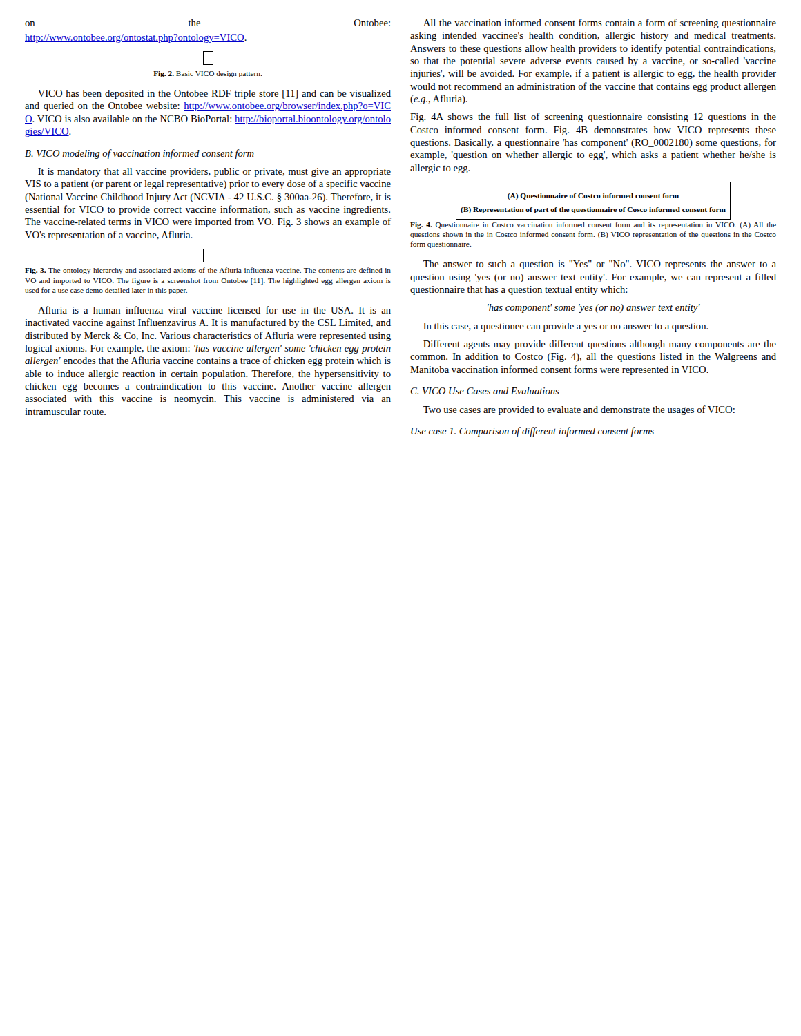on the Ontobee:
http://www.ontobee.org/ontostat.php?ontology=VICO.
Fig. 2. Basic VICO design pattern.
VICO has been deposited in the Ontobee RDF triple store [11] and can be visualized and queried on the Ontobee website: http://www.ontobee.org/browser/index.php?o=VICO. VICO is also available on the NCBO BioPortal: http://bioportal.bioontology.org/ontologies/VICO.
B. VICO modeling of vaccination informed consent form
It is mandatory that all vaccine providers, public or private, must give an appropriate VIS to a patient (or parent or legal representative) prior to every dose of a specific vaccine (National Vaccine Childhood Injury Act (NCVIA - 42 U.S.C. § 300aa-26). Therefore, it is essential for VICO to provide correct vaccine information, such as vaccine ingredients. The vaccine-related terms in VICO were imported from VO. Fig. 3 shows an example of VO's representation of a vaccine, Afluria.
Fig. 3. The ontology hierarchy and associated axioms of the Afluria influenza vaccine. The contents are defined in VO and imported to VICO. The figure is a screenshot from Ontobee [11]. The highlighted egg allergen axiom is used for a use case demo detailed later in this paper.
Afluria is a human influenza viral vaccine licensed for use in the USA. It is an inactivated vaccine against Influenzavirus A. It is manufactured by the CSL Limited, and distributed by Merck & Co, Inc. Various characteristics of Afluria were represented using logical axioms. For example, the axiom: 'has vaccine allergen' some 'chicken egg protein allergen' encodes that the Afluria vaccine contains a trace of chicken egg protein which is able to induce allergic reaction in certain population. Therefore, the hypersensitivity to chicken egg becomes a contraindication to this vaccine. Another vaccine allergen associated with this vaccine is neomycin. This vaccine is administered via an intramuscular route.
All the vaccination informed consent forms contain a form of screening questionnaire asking intended vaccinee's health condition, allergic history and medical treatments. Answers to these questions allow health providers to identify potential contraindications, so that the potential severe adverse events caused by a vaccine, or so-called 'vaccine injuries', will be avoided. For example, if a patient is allergic to egg, the health provider would not recommend an administration of the vaccine that contains egg product allergen (e.g., Afluria).
Fig. 4A shows the full list of screening questionnaire consisting 12 questions in the Costco informed consent form. Fig. 4B demonstrates how VICO represents these questions. Basically, a questionnaire 'has component' (RO_0002180) some questions, for example, 'question on whether allergic to egg', which asks a patient whether he/she is allergic to egg.
(A) Questionnaire of Costco informed consent form
(B) Representation of part of the questionnaire of Cosco informed consent form
Fig. 4. Questionnaire in Costco vaccination informed consent form and its representation in VICO. (A) All the questions shown in the in Costco informed consent form. (B) VICO representation of the questions in the Costco form questionnaire.
The answer to such a question is "Yes" or "No". VICO represents the answer to a question using 'yes (or no) answer text entity'. For example, we can represent a filled questionnaire that has a question textual entity which:
'has component' some 'yes (or no) answer text entity'
In this case, a questionee can provide a yes or no answer to a question.
Different agents may provide different questions although many components are the common. In addition to Costco (Fig. 4), all the questions listed in the Walgreens and Manitoba vaccination informed consent forms were represented in VICO.
C. VICO Use Cases and Evaluations
Two use cases are provided to evaluate and demonstrate the usages of VICO:
Use case 1. Comparison of different informed consent forms